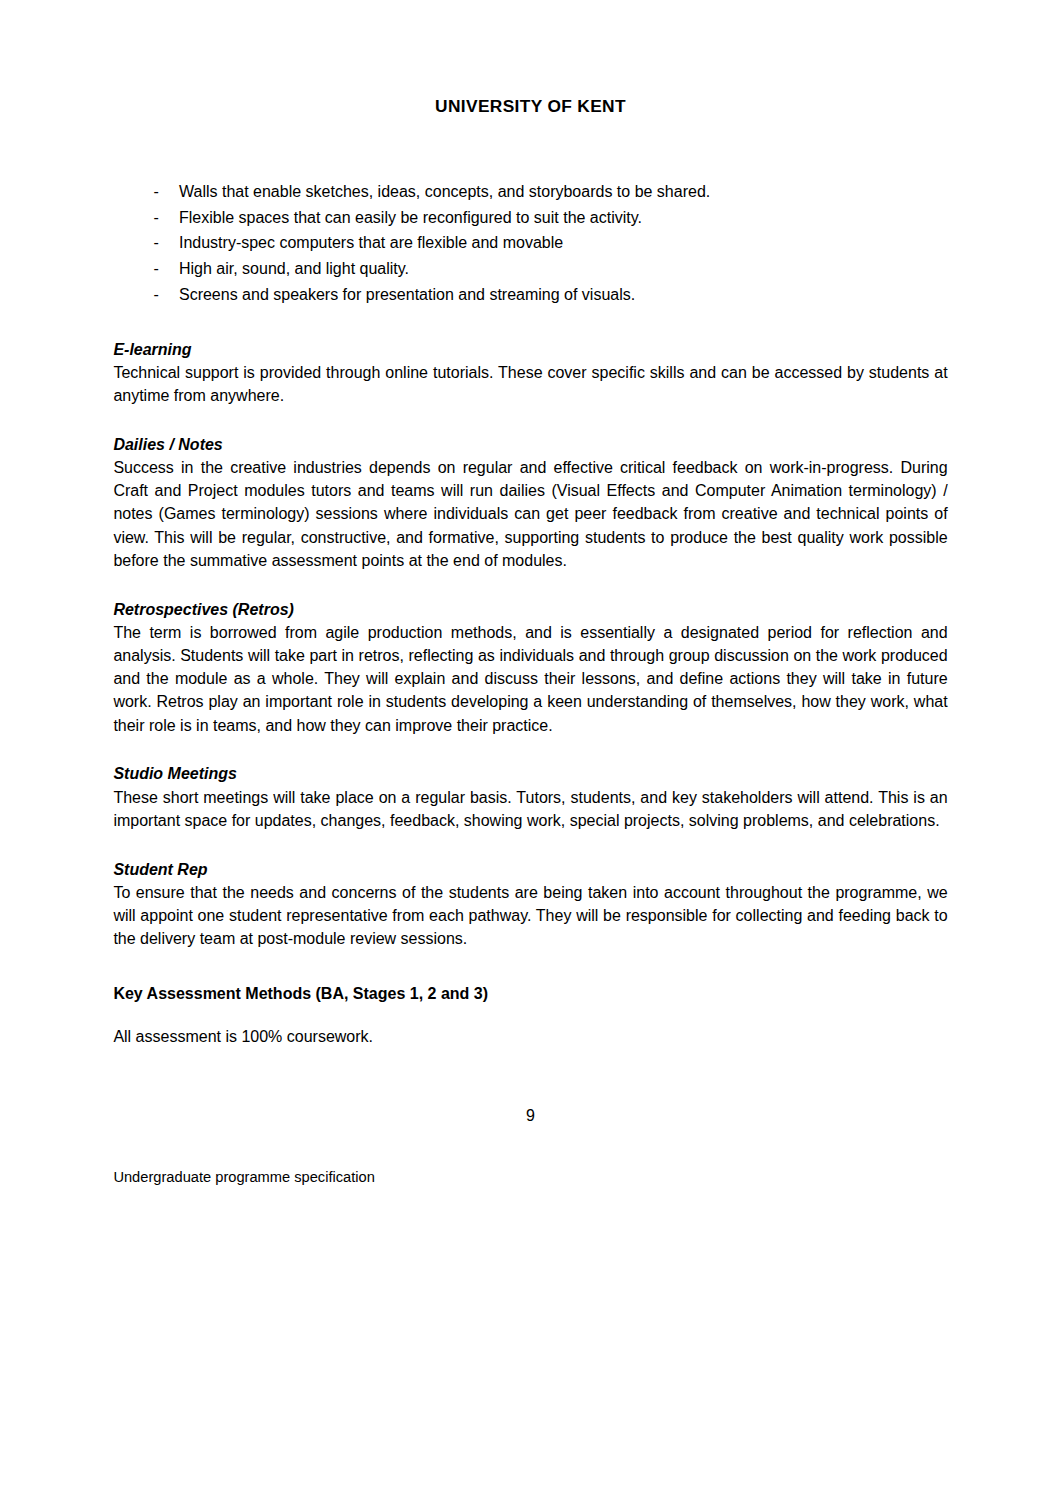UNIVERSITY OF KENT
Walls that enable sketches, ideas, concepts, and storyboards to be shared.
Flexible spaces that can easily be reconfigured to suit the activity.
Industry-spec computers that are flexible and movable
High air, sound, and light quality.
Screens and speakers for presentation and streaming of visuals.
E-learning
Technical support is provided through online tutorials. These cover specific skills and can be accessed by students at anytime from anywhere.
Dailies / Notes
Success in the creative industries depends on regular and effective critical feedback on work-in-progress. During Craft and Project modules tutors and teams will run dailies (Visual Effects and Computer Animation terminology) / notes (Games terminology) sessions where individuals can get peer feedback from creative and technical points of view. This will be regular, constructive, and formative, supporting students to produce the best quality work possible before the summative assessment points at the end of modules.
Retrospectives (Retros)
The term is borrowed from agile production methods, and is essentially a designated period for reflection and analysis. Students will take part in retros, reflecting as individuals and through group discussion on the work produced and the module as a whole. They will explain and discuss their lessons, and define actions they will take in future work. Retros play an important role in students developing a keen understanding of themselves, how they work, what their role is in teams, and how they can improve their practice.
Studio Meetings
These short meetings will take place on a regular basis. Tutors, students, and key stakeholders will attend. This is an important space for updates, changes, feedback, showing work, special projects, solving problems, and celebrations.
Student Rep
To ensure that the needs and concerns of the students are being taken into account throughout the programme, we will appoint one student representative from each pathway. They will be responsible for collecting and feeding back to the delivery team at post-module review sessions.
Key Assessment Methods (BA, Stages 1, 2 and 3)
All assessment is 100% coursework.
9
Undergraduate programme specification